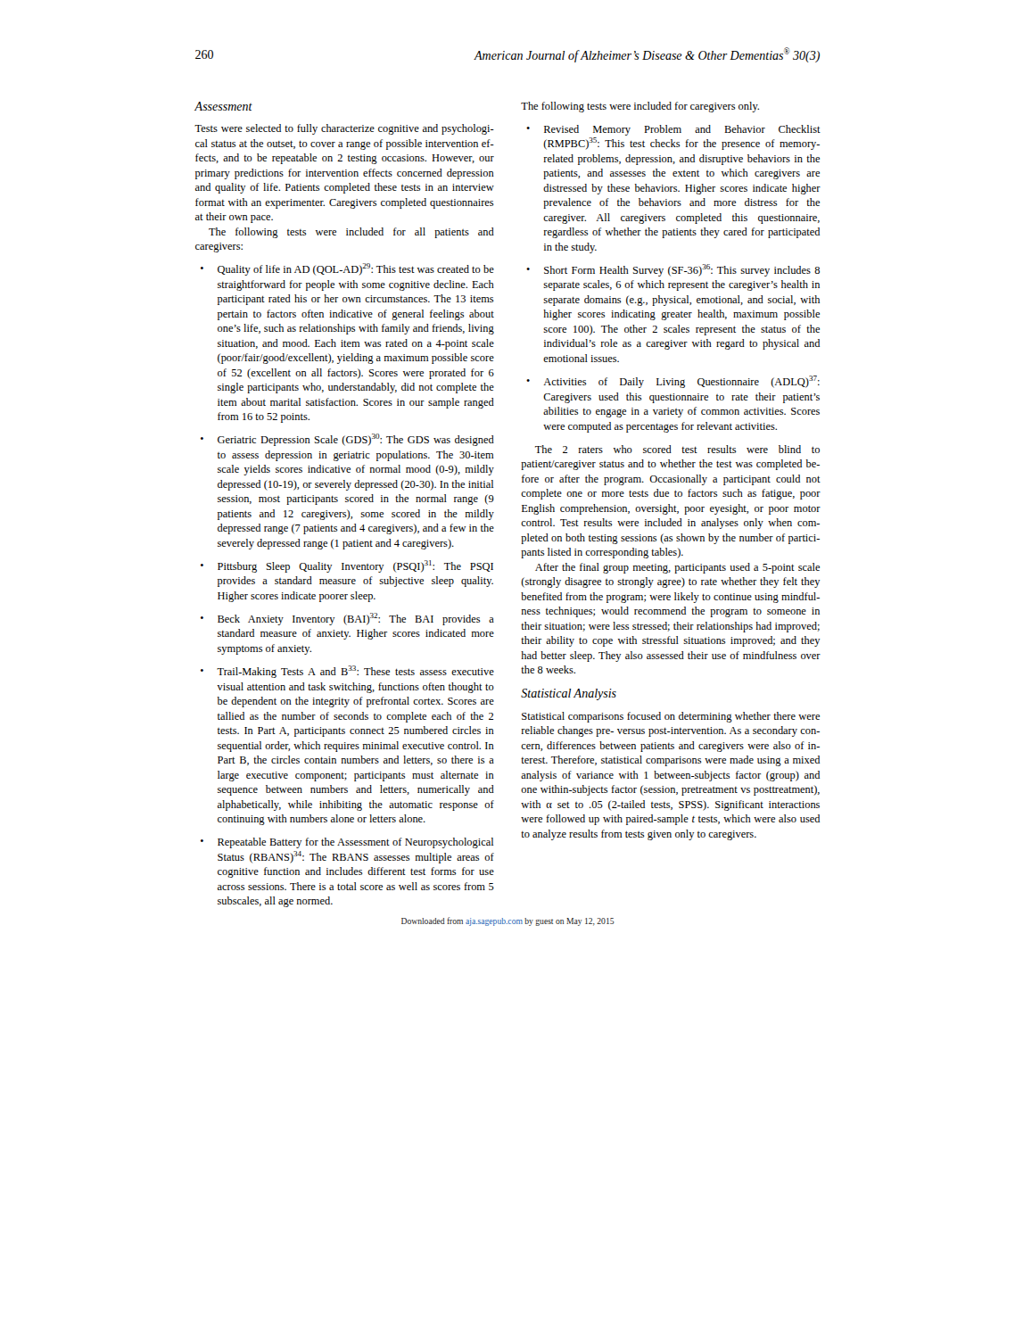260
American Journal of Alzheimer’s Disease & Other Dementias® 30(3)
Assessment
Tests were selected to fully characterize cognitive and psychological status at the outset, to cover a range of possible intervention effects, and to be repeatable on 2 testing occasions. However, our primary predictions for intervention effects concerned depression and quality of life. Patients completed these tests in an interview format with an experimenter. Caregivers completed questionnaires at their own pace.
The following tests were included for all patients and caregivers:
Quality of life in AD (QOL-AD)29: This test was created to be straightforward for people with some cognitive decline. Each participant rated his or her own circumstances. The 13 items pertain to factors often indicative of general feelings about one’s life, such as relationships with family and friends, living situation, and mood. Each item was rated on a 4-point scale (poor/fair/good/excellent), yielding a maximum possible score of 52 (excellent on all factors). Scores were prorated for 6 single participants who, understandably, did not complete the item about marital satisfaction. Scores in our sample ranged from 16 to 52 points.
Geriatric Depression Scale (GDS)30: The GDS was designed to assess depression in geriatric populations. The 30-item scale yields scores indicative of normal mood (0-9), mildly depressed (10-19), or severely depressed (20-30). In the initial session, most participants scored in the normal range (9 patients and 12 caregivers), some scored in the mildly depressed range (7 patients and 4 caregivers), and a few in the severely depressed range (1 patient and 4 caregivers).
Pittsburg Sleep Quality Inventory (PSQI)31: The PSQI provides a standard measure of subjective sleep quality. Higher scores indicate poorer sleep.
Beck Anxiety Inventory (BAI)32: The BAI provides a standard measure of anxiety. Higher scores indicated more symptoms of anxiety.
Trail-Making Tests A and B33: These tests assess executive visual attention and task switching, functions often thought to be dependent on the integrity of prefrontal cortex. Scores are tallied as the number of seconds to complete each of the 2 tests. In Part A, participants connect 25 numbered circles in sequential order, which requires minimal executive control. In Part B, the circles contain numbers and letters, so there is a large executive component; participants must alternate in sequence between numbers and letters, numerically and alphabetically, while inhibiting the automatic response of continuing with numbers alone or letters alone.
Repeatable Battery for the Assessment of Neuropsychological Status (RBANS)34: The RBANS assesses multiple areas of cognitive function and includes different test forms for use across sessions. There is a total score as well as scores from 5 subscales, all age normed.
The following tests were included for caregivers only.
Revised Memory Problem and Behavior Checklist (RMPBC)35: This test checks for the presence of memory-related problems, depression, and disruptive behaviors in the patients, and assesses the extent to which caregivers are distressed by these behaviors. Higher scores indicate higher prevalence of the behaviors and more distress for the caregiver. All caregivers completed this questionnaire, regardless of whether the patients they cared for participated in the study.
Short Form Health Survey (SF-36)36: This survey includes 8 separate scales, 6 of which represent the caregiver’s health in separate domains (e.g., physical, emotional, and social, with higher scores indicating greater health, maximum possible score 100). The other 2 scales represent the status of the individual’s role as a caregiver with regard to physical and emotional issues.
Activities of Daily Living Questionnaire (ADLQ)37: Caregivers used this questionnaire to rate their patient’s abilities to engage in a variety of common activities. Scores were computed as percentages for relevant activities.
The 2 raters who scored test results were blind to patient/caregiver status and to whether the test was completed before or after the program. Occasionally a participant could not complete one or more tests due to factors such as fatigue, poor English comprehension, oversight, poor eyesight, or poor motor control. Test results were included in analyses only when completed on both testing sessions (as shown by the number of participants listed in corresponding tables).
After the final group meeting, participants used a 5-point scale (strongly disagree to strongly agree) to rate whether they felt they benefited from the program; were likely to continue using mindfulness techniques; would recommend the program to someone in their situation; were less stressed; their relationships had improved; their ability to cope with stressful situations improved; and they had better sleep. They also assessed their use of mindfulness over the 8 weeks.
Statistical Analysis
Statistical comparisons focused on determining whether there were reliable changes pre- versus post-intervention. As a secondary concern, differences between patients and caregivers were also of interest. Therefore, statistical comparisons were made using a mixed analysis of variance with 1 between-subjects factor (group) and one within-subjects factor (session, pretreatment vs posttreatment), with α set to .05 (2-tailed tests, SPSS). Significant interactions were followed up with paired-sample t tests, which were also used to analyze results from tests given only to caregivers.
Downloaded from aja.sagepub.com by guest on May 12, 2015